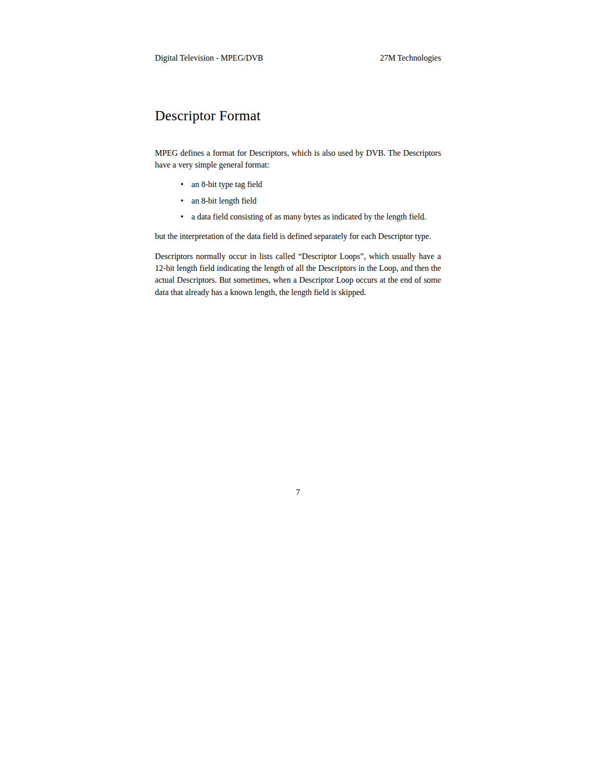Digital Television - MPEG/DVB
27M Technologies
Descriptor Format
MPEG defines a format for Descriptors, which is also used by DVB. The Descriptors have a very simple general format:
an 8-bit type tag field
an 8-bit length field
a data field consisting of as many bytes as indicated by the length field.
but the interpretation of the data field is defined separately for each Descriptor type.
Descriptors normally occur in lists called “Descriptor Loops”, which usually have a 12-bit length field indicating the length of all the Descriptors in the Loop, and then the actual Descriptors. But sometimes, when a Descriptor Loop occurs at the end of some data that already has a known length, the length field is skipped.
7